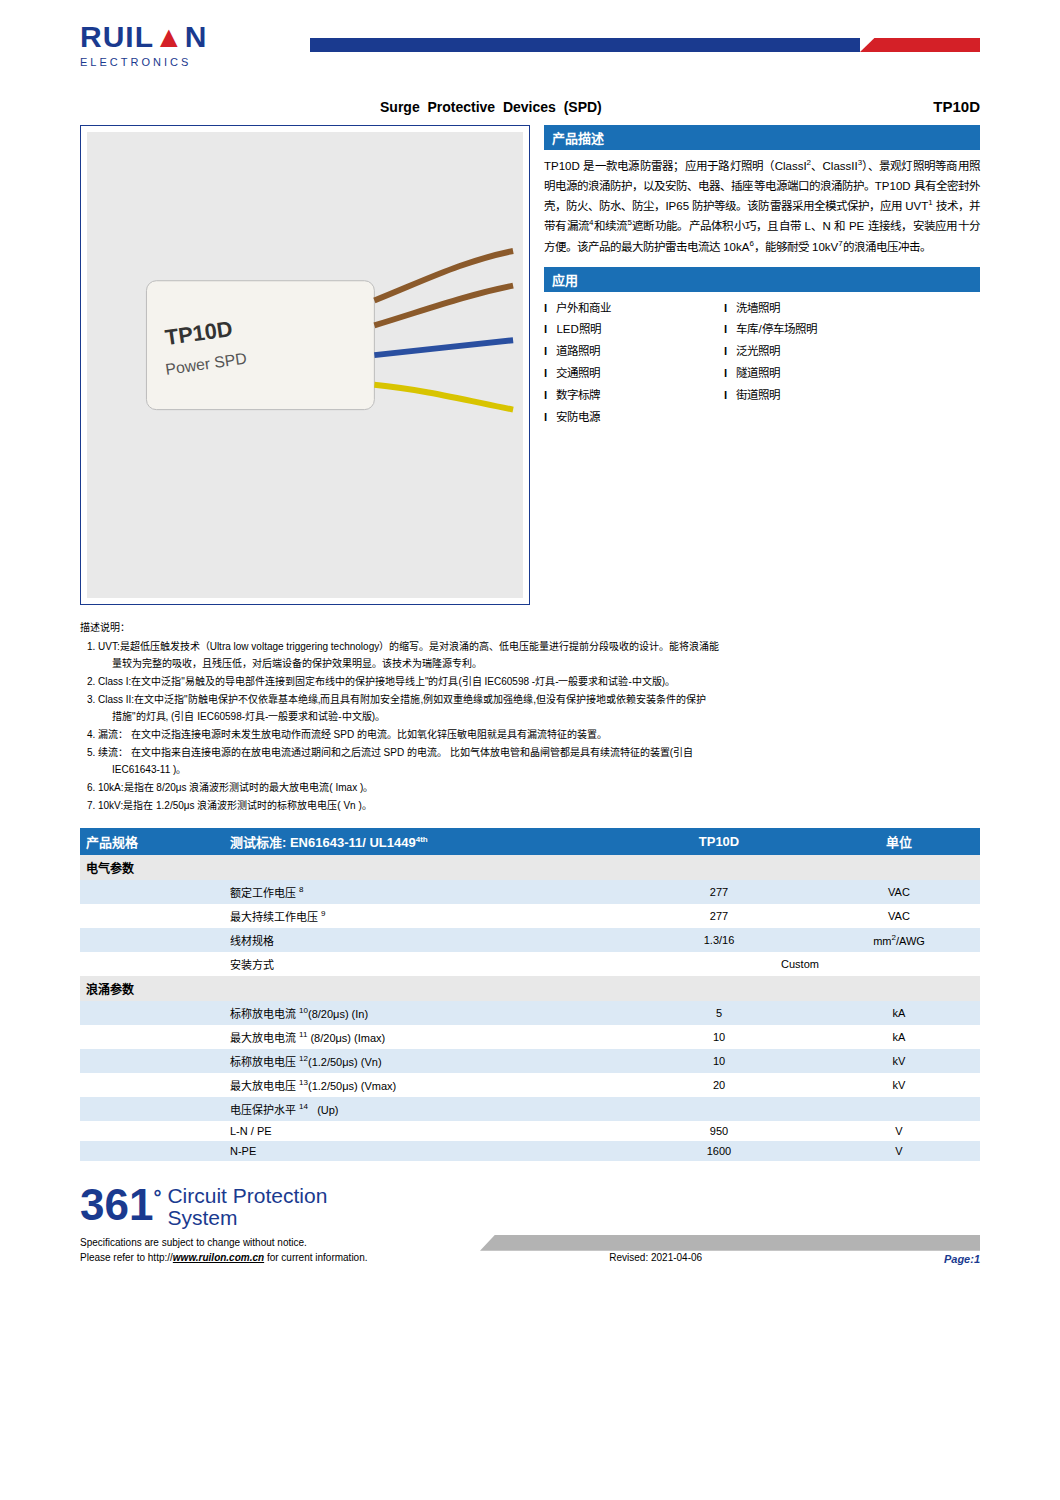RUIL▲N
ELECTRONICS
Surge Protective Devices (SPD)
TP10D
产品描述
TP10D 是一款电源防雷器；应用于路灯照明（ClassI2、ClassII3）、景观灯照明等商用照明电源的浪涌防护，以及安防、电器、插座等电源端口的浪涌防护。TP10D 具有全密封外壳，防火、防水、防尘，IP65 防护等级。该防雷器采用全模式保护，应用 UVT1 技术，并带有漏流4和续流5遮断功能。产品体积小巧，且自带 L、N 和 PE 连接线，安装应用十分方便。该产品的最大防护雷击电流达 10kA6，能够耐受 10kV7的浪涌电压冲击。
应用
户外和商业
LED照明
道路照明
交通照明
数字标牌
安防电源
洗墙照明
车库/停车场照明
泛光照明
隧道照明
街道照明
描述说明：
UVT:是超低压触发技术（Ultra low voltage triggering technology）的缩写。是对浪涌的高、低电压能量进行提前分段吸收的设计。能将浪涌能量较为完整的吸收，且残压低，对后端设备的保护效果明显。该技术为瑞隆源专利。
Class I:在文中泛指"易触及的导电部件连接到固定布线中的保护接地导线上"的灯具(引自 IEC60598 -灯具-一般要求和试验-中文版)。
Class II:在文中泛指"防触电保护不仅依靠基本绝缘,而且具有附加安全措施,例如双重绝缘或加强绝缘,但没有保护接地或依赖安装条件的保护措施"的灯具, (引自 IEC60598-灯具-一般要求和试验-中文版)。
漏流： 在文中泛指连接电源时未发生放电动作而流经 SPD 的电流。比如氧化锌压敏电阻就是具有漏流特征的装置。
续流： 在文中指来自连接电源的在放电电流通过期间和之后流过 SPD 的电流。 比如气体放电管和晶闸管都是具有续流特征的装置(引自IEC61643-11 )。
10kA:是指在 8/20μs 浪涌波形测试时的最大放电电流( Imax )。
10kV:是指在 1.2/50μs 浪涌波形测试时的标称放电电压( Vn )。
| 产品规格 | 测试标准: EN61643-11/ UL1449 4th | TP10D | 单位 |
| --- | --- | --- | --- |
| 电气参数 |
| | 额定工作电压 8 | 277 | VAC |
| | 最大持续工作电压 9 | 277 | VAC |
| | 线材规格 | 1.3/16 | mm 2 /AWG |
| | 安装方式 | Custom |
| 浪涌参数 |
| | 标称放电电流 10 (8/20μs) (In) | 5 | kA |
| | 最大放电电流 11 (8/20μs) (Imax) | 10 | kA |
| | 标称放电电压 12 (1.2/50μs) (Vn) | 10 | kV |
| | 最大放电电压 13 (1.2/50μs) (Vmax) | 20 | kV |
| | 电压保护水平 14 (Up) | | |
| | L-N / PE | 950 | V |
| | N-PE | 1600 | V |
361°
Circuit Protection
System
Specifications are subject to change without notice.
Please refer to http://www.ruilon.com.cn for current information.
Revised: 2021-04-06
Page:1